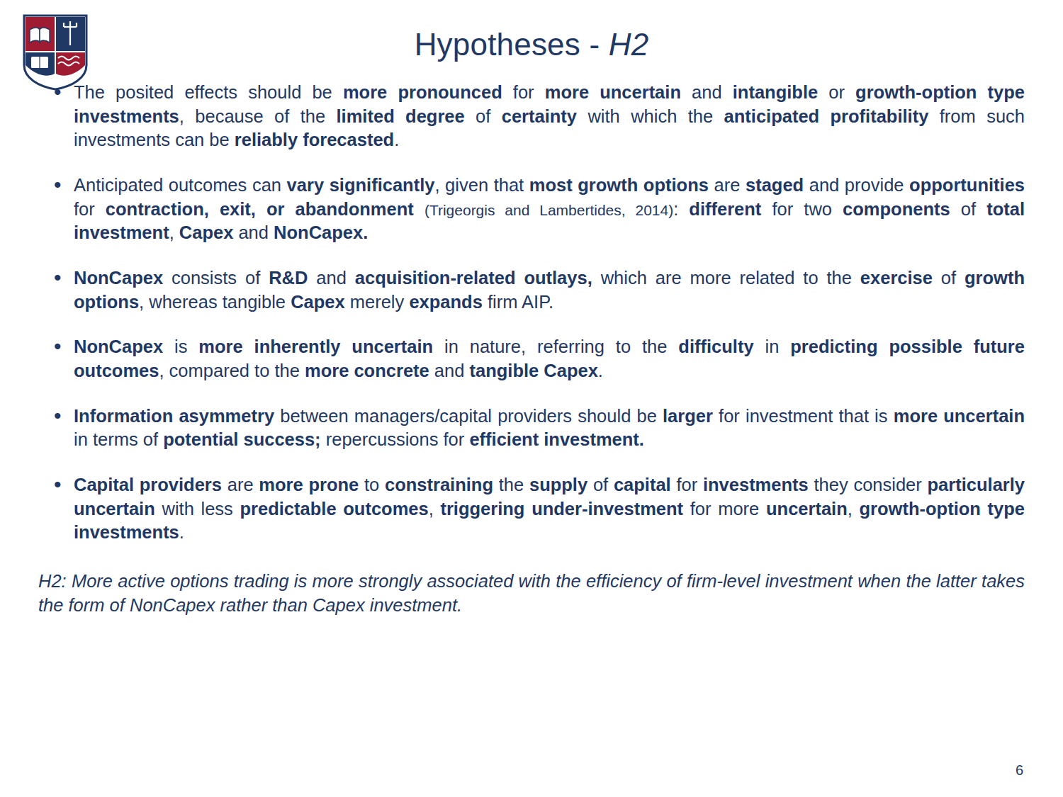Hypotheses - H2
The posited effects should be more pronounced for more uncertain and intangible or growth-option type investments, because of the limited degree of certainty with which the anticipated profitability from such investments can be reliably forecasted.
Anticipated outcomes can vary significantly, given that most growth options are staged and provide opportunities for contraction, exit, or abandonment (Trigeorgis and Lambertides, 2014): different for two components of total investment, Capex and NonCapex.
NonCapex consists of R&D and acquisition-related outlays, which are more related to the exercise of growth options, whereas tangible Capex merely expands firm AIP.
NonCapex is more inherently uncertain in nature, referring to the difficulty in predicting possible future outcomes, compared to the more concrete and tangible Capex.
Information asymmetry between managers/capital providers should be larger for investment that is more uncertain in terms of potential success; repercussions for efficient investment.
Capital providers are more prone to constraining the supply of capital for investments they consider particularly uncertain with less predictable outcomes, triggering under-investment for more uncertain, growth-option type investments.
H2: More active options trading is more strongly associated with the efficiency of firm-level investment when the latter takes the form of NonCapex rather than Capex investment.
6